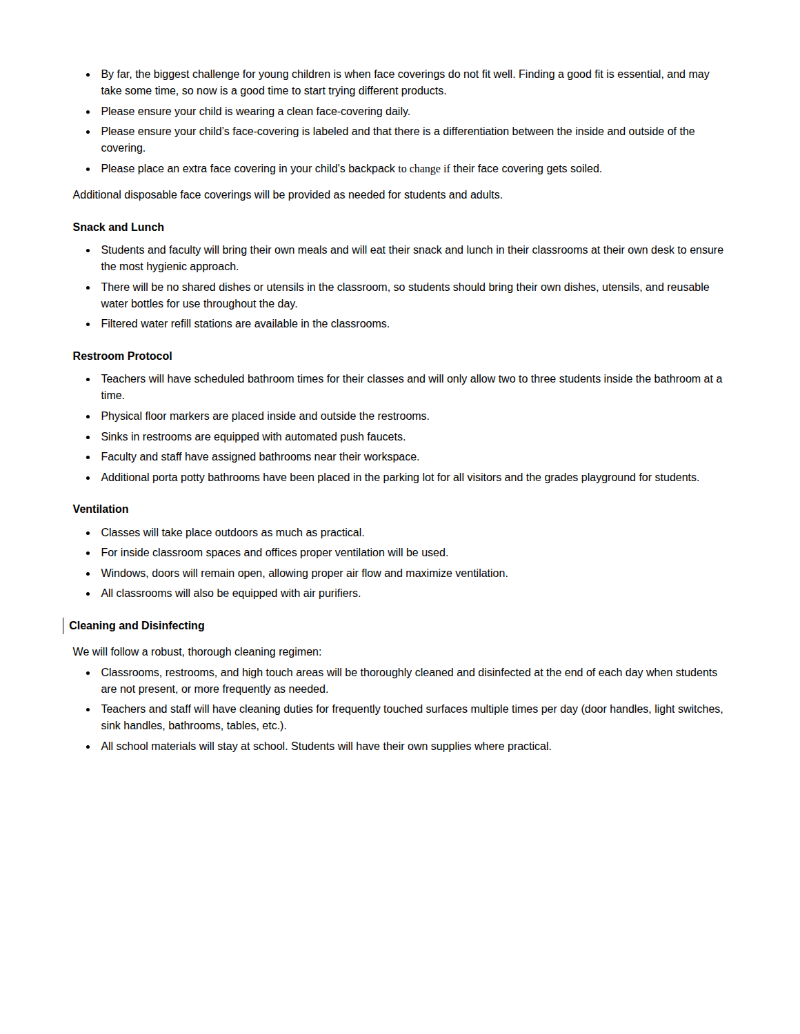By far, the biggest challenge for young children is when face coverings do not fit well. Finding a good fit is essential, and may take some time, so now is a good time to start trying different products.
Please ensure your child is wearing a clean face-covering daily.
Please ensure your child’s face-covering is labeled and that there is a differentiation between the inside and outside of the covering.
Please place an extra face covering in your child's backpack to change if their face covering gets soiled.
Additional disposable face coverings will be provided as needed for students and adults.
Snack and Lunch
Students and faculty will bring their own meals and will eat their snack and lunch in their classrooms at their own desk to ensure the most hygienic approach.
There will be no shared dishes or utensils in the classroom, so students should bring their own dishes, utensils, and reusable water bottles for use throughout the day.
Filtered water refill stations are available in the classrooms.
Restroom Protocol
Teachers will have scheduled bathroom times for their classes and will only allow two to three students inside the bathroom at a time.
Physical floor markers are placed inside and outside the restrooms.
Sinks in restrooms are equipped with automated push faucets.
Faculty and staff have assigned bathrooms near their workspace.
Additional porta potty bathrooms have been placed in the parking lot for all visitors and the grades playground for students.
Ventilation
Classes will take place outdoors as much as practical.
For inside classroom spaces and offices proper ventilation will be used.
Windows, doors will remain open, allowing proper air flow and maximize ventilation.
All classrooms will also be equipped with air purifiers.
Cleaning and Disinfecting
We will follow a robust, thorough cleaning regimen:
Classrooms, restrooms, and high touch areas will be thoroughly cleaned and disinfected at the end of each day when students are not present, or more frequently as needed.
Teachers and staff will have cleaning duties for frequently touched surfaces multiple times per day (door handles, light switches, sink handles, bathrooms, tables, etc.).
All school materials will stay at school. Students will have their own supplies where practical.